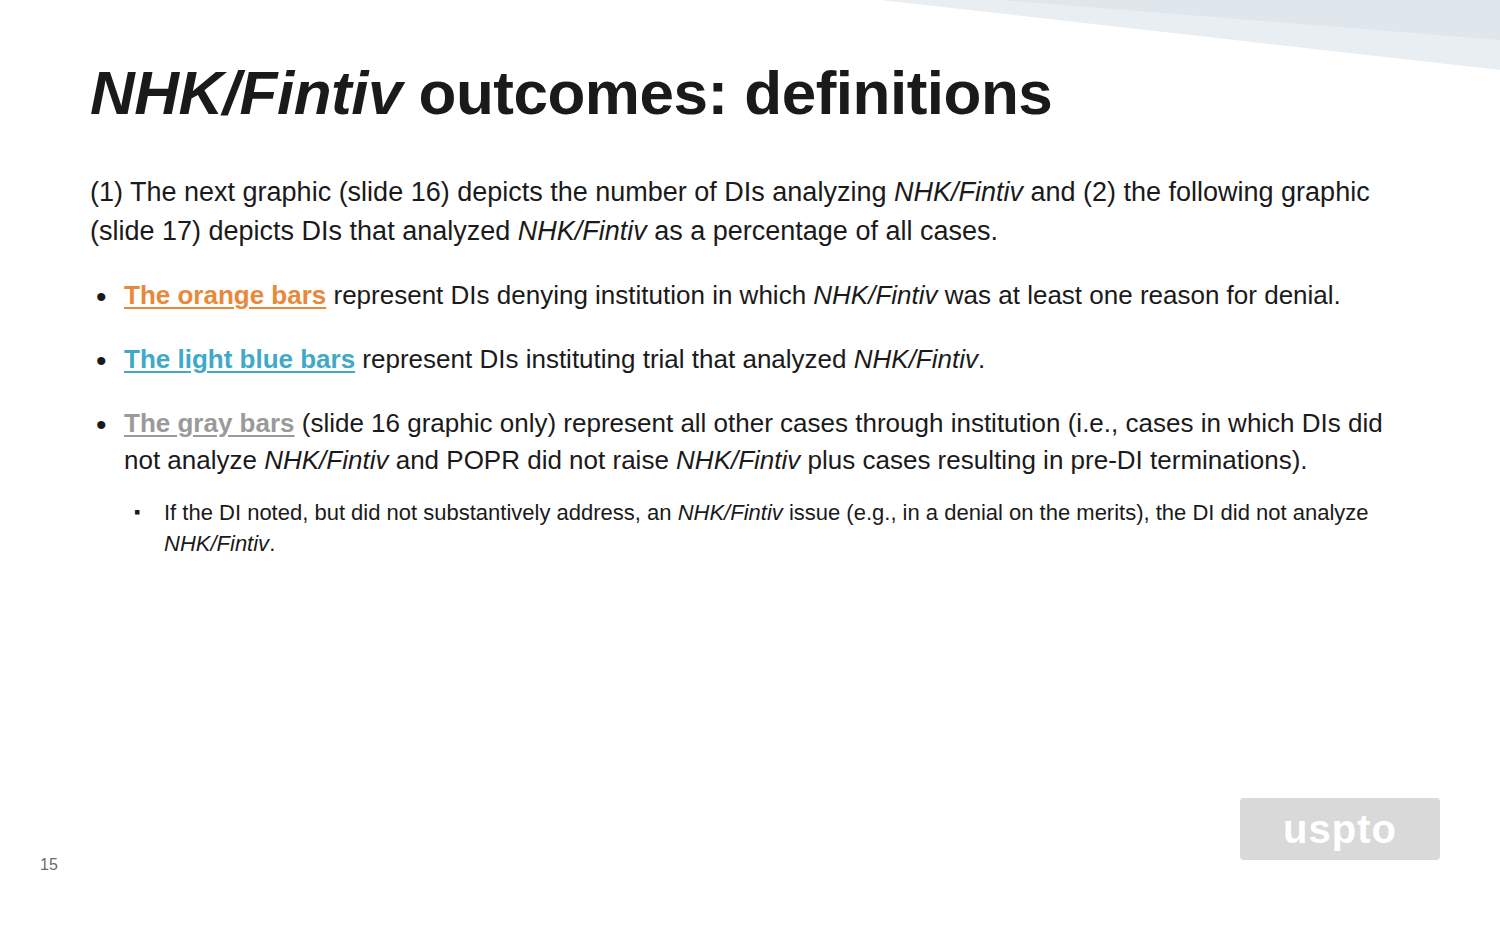NHK/Fintiv outcomes: definitions
(1) The next graphic (slide 16) depicts the number of DIs analyzing NHK/Fintiv and (2) the following graphic (slide 17) depicts DIs that analyzed NHK/Fintiv as a percentage of all cases.
The orange bars represent DIs denying institution in which NHK/Fintiv was at least one reason for denial.
The light blue bars represent DIs instituting trial that analyzed NHK/Fintiv.
The gray bars (slide 16 graphic only) represent all other cases through institution (i.e., cases in which DIs did not analyze NHK/Fintiv and POPR did not raise NHK/Fintiv plus cases resulting in pre-DI terminations).
If the DI noted, but did not substantively address, an NHK/Fintiv issue (e.g., in a denial on the merits), the DI did not analyze NHK/Fintiv.
15
uspto